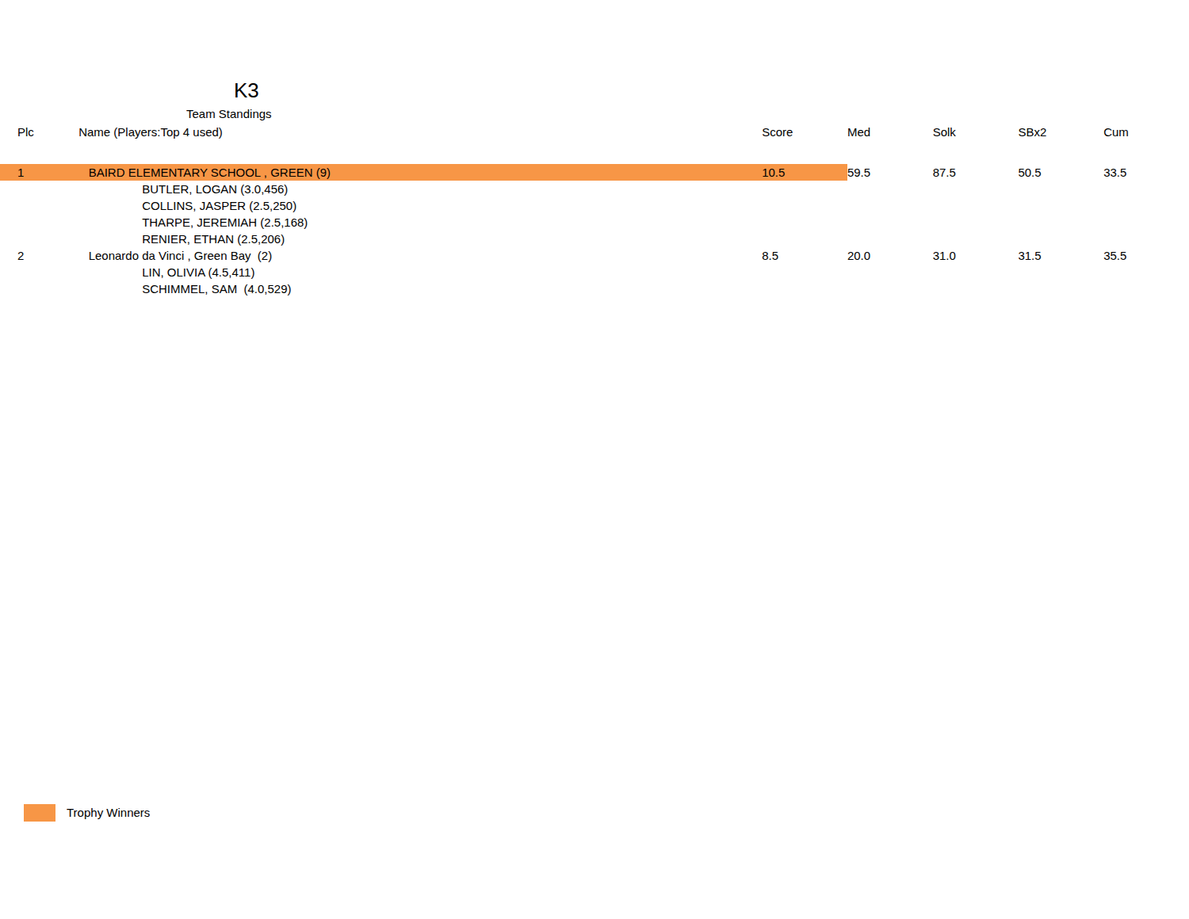K3
Team Standings
| Plc | Name (Players:Top 4 used) | Score | Med | Solk | SBx2 | Cum |
| --- | --- | --- | --- | --- | --- | --- |
| 1 | BAIRD ELEMENTARY SCHOOL , GREEN (9) | 10.5 | 59.5 | 87.5 | 50.5 | 33.5 |
| | BUTLER, LOGAN (3.0,456) | | | | | |
| | COLLINS, JASPER (2.5,250) | | | | | |
| | THARPE, JEREMIAH (2.5,168) | | | | | |
| | RENIER, ETHAN (2.5,206) | | | | | |
| 2 | Leonardo da Vinci , Green Bay (2) | 8.5 | 20.0 | 31.0 | 31.5 | 35.5 |
| | LIN, OLIVIA (4.5,411) | | | | | |
| | SCHIMMEL, SAM (4.0,529) | | | | | |
Trophy Winners